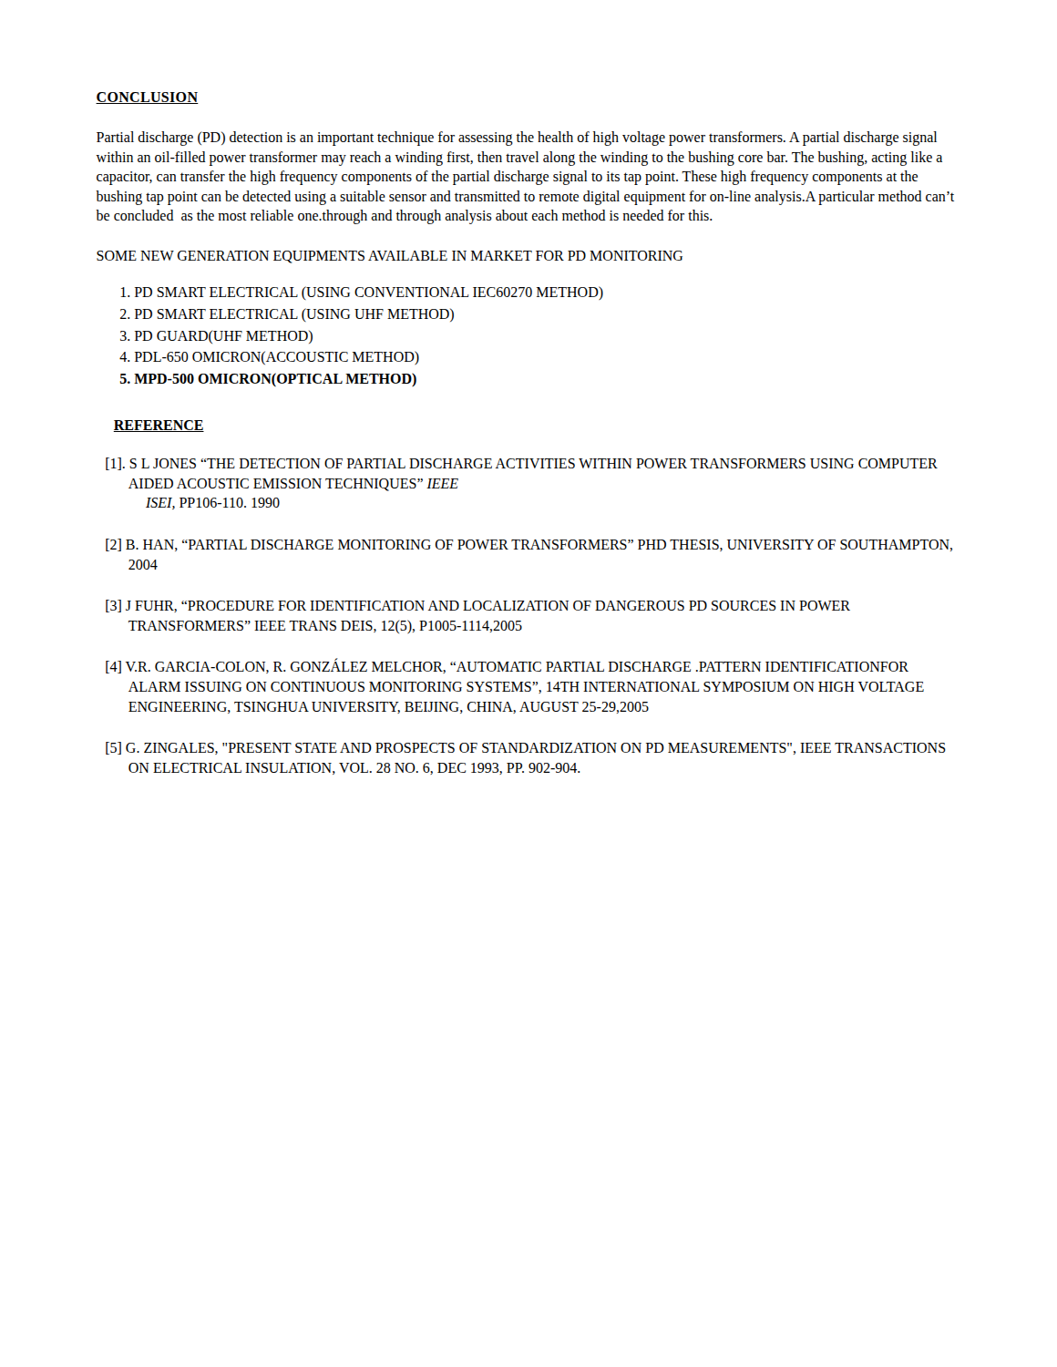CONCLUSION
Partial discharge (PD) detection is an important technique for assessing the health of high voltage power transformers. A partial discharge signal within an oil-filled power transformer may reach a winding first, then travel along the winding to the bushing core bar. The bushing, acting like a capacitor, can transfer the high frequency components of the partial discharge signal to its tap point. These high frequency components at the bushing tap point can be detected using a suitable sensor and transmitted to remote digital equipment for on-line analysis.A particular method can’t be concluded as the most reliable one.through and through analysis about each method is needed for this.
SOME NEW GENERATION EQUIPMENTS AVAILABLE IN MARKET FOR PD MONITORING
PD SMART ELECTRICAL (USING CONVENTIONAL IEC60270 METHOD)
PD SMART ELECTRICAL (USING UHF METHOD)
PD GUARD(UHF METHOD)
PDL-650 OMICRON(ACCOUSTIC METHOD)
MPD-500 OMICRON(OPTICAL METHOD)
REFERENCE
[1]. S L JONES “THE DETECTION OF PARTIAL DISCHARGE ACTIVITIES WITHIN POWER TRANSFORMERS USING COMPUTER AIDED ACOUSTIC EMISSION TECHNIQUES” IEEE ISEI, PP106-110. 1990
[2] B. HAN, “PARTIAL DISCHARGE MONITORING OF POWER TRANSFORMERS” PHD THESIS, UNIVERSITY OF SOUTHAMPTON, 2004
[3] J FUHR, “PROCEDURE FOR IDENTIFICATION AND LOCALIZATION OF DANGEROUS PD SOURCES IN POWER TRANSFORMERS” IEEE TRANS DEIS, 12(5), P1005-1114,2005
[4] V.R. GARCIA-COLON, R. GONZÁLEZ MELCHOR, “AUTOMATIC PARTIAL DISCHARGE .PATTERN IDENTIFICATIONFOR ALARM ISSUING ON CONTINUOUS MONITORING SYSTEMS”, 14TH INTERNATIONAL SYMPOSIUM ON HIGH VOLTAGE ENGINEERING, TSINGHUA UNIVERSITY, BEIJING, CHINA, AUGUST 25-29,2005
[5] G. ZINGALES, "PRESENT STATE AND PROSPECTS OF STANDARDIZATION ON PD MEASUREMENTS", IEEE TRANSACTIONS ON ELECTRICAL INSULATION, VOL. 28 NO. 6, DEC 1993, PP. 902-904.